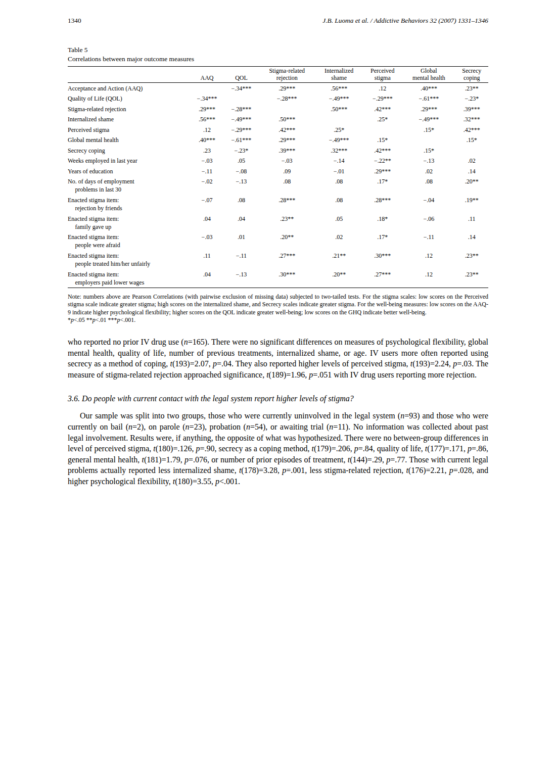1340 J.B. Luoma et al. / Addictive Behaviors 32 (2007) 1331–1346
Table 5 Correlations between major outcome measures
| | AAQ | QOL | Stigma-related rejection | Internalized shame | Perceived stigma | Global mental health | Secrecy coping |
| --- | --- | --- | --- | --- | --- | --- | --- |
| Acceptance and Action (AAQ) | | −.34*** | .29*** | .56*** | .12 | .40*** | .23** |
| Quality of Life (QOL) | −.34*** | | −.28*** | −.49*** | −.29*** | −.61*** | −.23* |
| Stigma-related rejection | .29*** | −.28*** | | .50*** | .42*** | .29*** | .39*** |
| Internalized shame | .56*** | −.49*** | .50*** | | .25* | −.49*** | .32*** |
| Perceived stigma | .12 | −.29*** | .42*** | .25* | | .15* | .42*** |
| Global mental health | .40*** | −.61*** | .29*** | −.49*** | .15* | | .15* |
| Secrecy coping | .23 | −.23* | .39*** | .32*** | .42*** | .15* | |
| Weeks employed in last year | −.03 | .05 | −.03 | −.14 | −.22** | −.13 | .02 |
| Years of education | −.11 | −.08 | .09 | −.01 | .29*** | .02 | .14 |
| No. of days of employment problems in last 30 | −.02 | −.13 | .08 | .08 | .17* | .08 | .20** |
| Enacted stigma item: rejection by friends | −.07 | .08 | .28*** | .08 | .28*** | −.04 | .19** |
| Enacted stigma item: family gave up | .04 | .04 | .23** | .05 | .18* | −.06 | .11 |
| Enacted stigma item: people were afraid | −.03 | .01 | .20** | .02 | .17* | −.11 | .14 |
| Enacted stigma item: people treated him/her unfairly | .11 | −.11 | .27*** | .21** | .30*** | .12 | .23** |
| Enacted stigma item: employers paid lower wages | .04 | −.13 | .30*** | .20** | .27*** | .12 | .23** |
Note: numbers above are Pearson Correlations (with pairwise exclusion of missing data) subjected to two-tailed tests. For the stigma scales: low scores on the Perceived stigma scale indicate greater stigma; high scores on the internalized shame, and Secrecy scales indicate greater stigma. For the well-being measures: low scores on the AAQ-9 indicate higher psychological flexibility; higher scores on the QOL indicate greater well-being; low scores on the GHQ indicate better well-being.
*p<.05 **p<.01 ***p<.001.
who reported no prior IV drug use (n=165). There were no significant differences on measures of psychological flexibility, global mental health, quality of life, number of previous treatments, internalized shame, or age. IV users more often reported using secrecy as a method of coping, t(193)=2.07, p=.04. They also reported higher levels of perceived stigma, t(193)=2.24, p=.03. The measure of stigma-related rejection approached significance, t(189)=1.96, p=.051 with IV drug users reporting more rejection.
3.6. Do people with current contact with the legal system report higher levels of stigma?
Our sample was split into two groups, those who were currently uninvolved in the legal system (n=93) and those who were currently on bail (n=2), on parole (n=23), probation (n=54), or awaiting trial (n=11). No information was collected about past legal involvement. Results were, if anything, the opposite of what was hypothesized. There were no between-group differences in level of perceived stigma, t(180)=.126, p=.90, secrecy as a coping method, t(179)=.206, p=.84, quality of life, t(177)=.171, p=.86, general mental health, t(181)=1.79, p=.076, or number of prior episodes of treatment, t(144)=.29, p=.77. Those with current legal problems actually reported less internalized shame, t(178)=3.28, p=.001, less stigma-related rejection, t(176)=2.21, p=.028, and higher psychological flexibility, t(180)=3.55, p<.001.